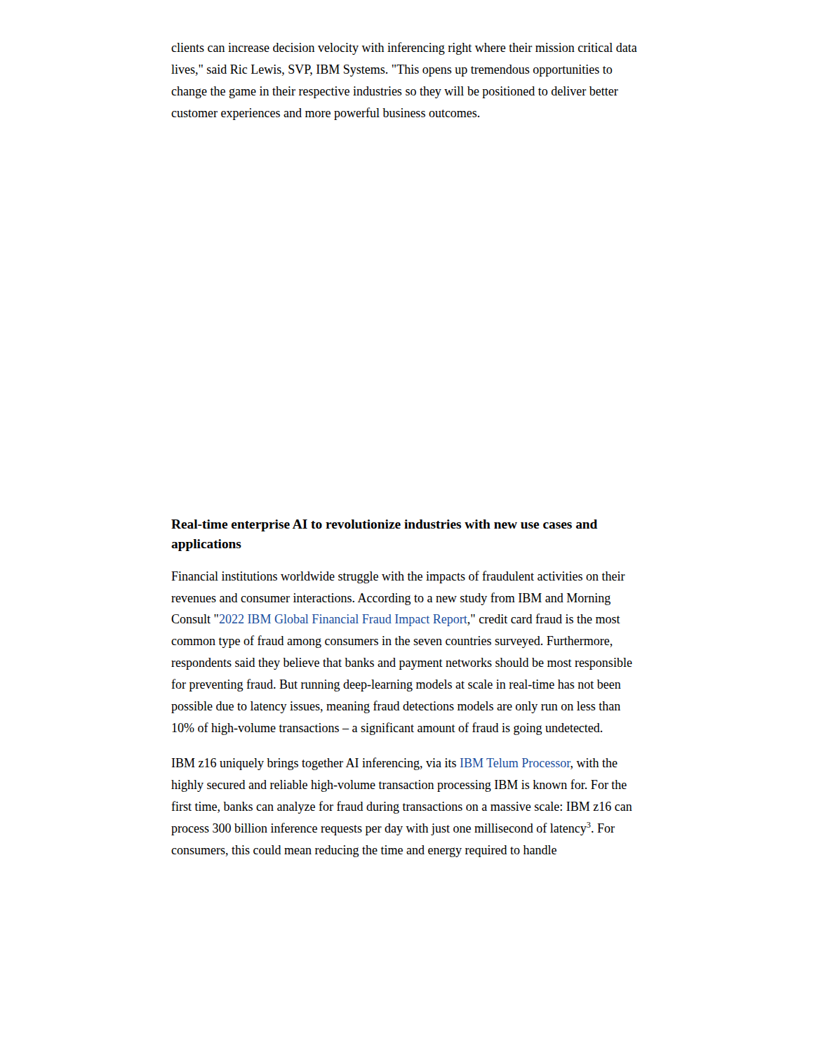clients can increase decision velocity with inferencing right where their mission critical data lives," said Ric Lewis, SVP, IBM Systems. "This opens up tremendous opportunities to change the game in their respective industries so they will be positioned to deliver better customer experiences and more powerful business outcomes.
Real-time enterprise AI to revolutionize industries with new use cases and applications
Financial institutions worldwide struggle with the impacts of fraudulent activities on their revenues and consumer interactions. According to a new study from IBM and Morning Consult "2022 IBM Global Financial Fraud Impact Report," credit card fraud is the most common type of fraud among consumers in the seven countries surveyed. Furthermore, respondents said they believe that banks and payment networks should be most responsible for preventing fraud. But running deep-learning models at scale in real-time has not been possible due to latency issues, meaning fraud detections models are only run on less than 10% of high-volume transactions – a significant amount of fraud is going undetected.
IBM z16 uniquely brings together AI inferencing, via its IBM Telum Processor, with the highly secured and reliable high-volume transaction processing IBM is known for. For the first time, banks can analyze for fraud during transactions on a massive scale: IBM z16 can process 300 billion inference requests per day with just one millisecond of latency3. For consumers, this could mean reducing the time and energy required to handle